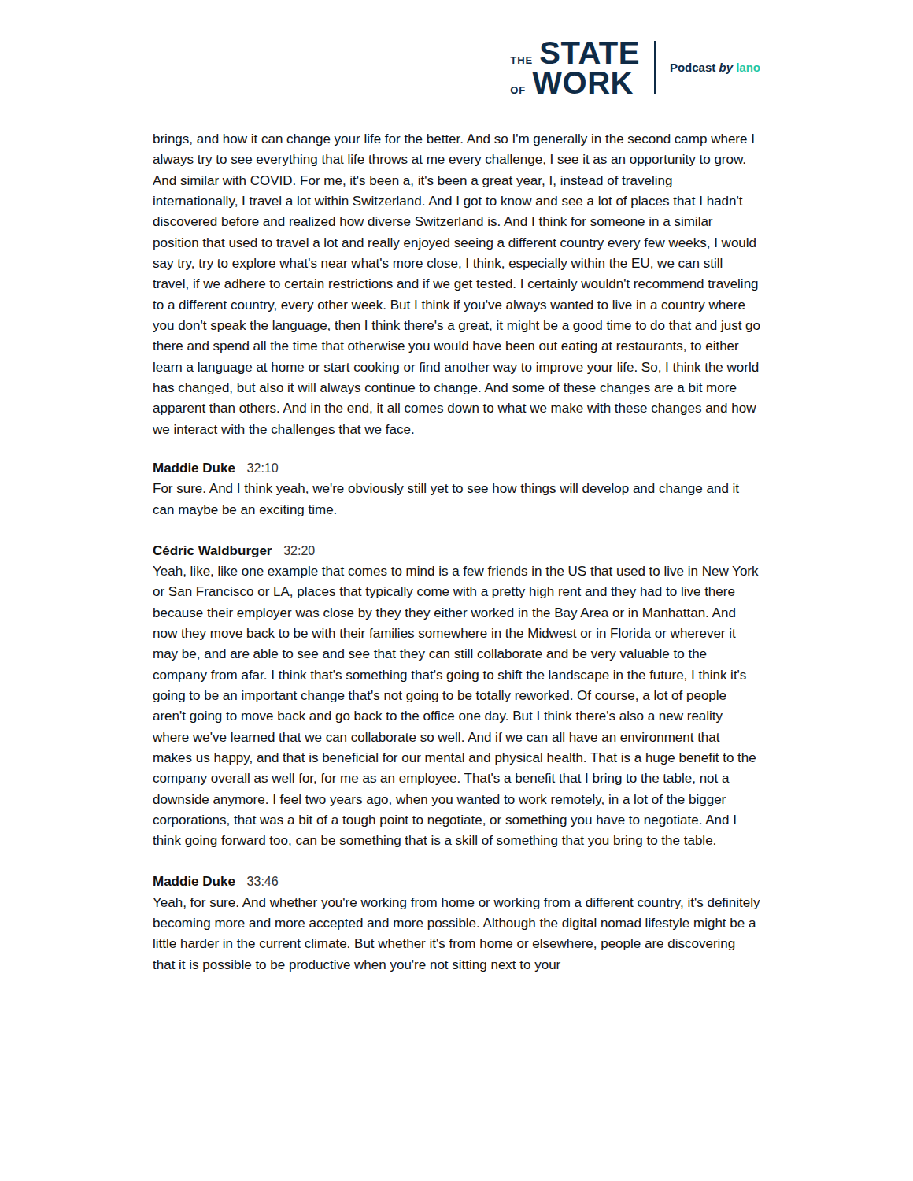THE STATE
OF WORK
Podcast by lano
brings, and how it can change your life for the better. And so I'm generally in the second camp where I always try to see everything that life throws at me every challenge, I see it as an opportunity to grow. And similar with COVID. For me, it's been a, it's been a great year, I, instead of traveling internationally, I travel a lot within Switzerland. And I got to know and see a lot of places that I hadn't discovered before and realized how diverse Switzerland is. And I think for someone in a similar position that used to travel a lot and really enjoyed seeing a different country every few weeks, I would say try, try to explore what's near what's more close, I think, especially within the EU, we can still travel, if we adhere to certain restrictions and if we get tested. I certainly wouldn't recommend traveling to a different country, every other week. But I think if you've always wanted to live in a country where you don't speak the language, then I think there's a great, it might be a good time to do that and just go there and spend all the time that otherwise you would have been out eating at restaurants, to either learn a language at home or start cooking or find another way to improve your life. So, I think the world has changed, but also it will always continue to change. And some of these changes are a bit more apparent than others. And in the end, it all comes down to what we make with these changes and how we interact with the challenges that we face.
Maddie Duke 32:10
For sure. And I think yeah, we're obviously still yet to see how things will develop and change and it can maybe be an exciting time.
Cédric Waldburger 32:20
Yeah, like, like one example that comes to mind is a few friends in the US that used to live in New York or San Francisco or LA, places that typically come with a pretty high rent and they had to live there because their employer was close by they they either worked in the Bay Area or in Manhattan. And now they move back to be with their families somewhere in the Midwest or in Florida or wherever it may be, and are able to see and see that they can still collaborate and be very valuable to the company from afar. I think that's something that's going to shift the landscape in the future, I think it's going to be an important change that's not going to be totally reworked. Of course, a lot of people aren't going to move back and go back to the office one day. But I think there's also a new reality where we've learned that we can collaborate so well. And if we can all have an environment that makes us happy, and that is beneficial for our mental and physical health. That is a huge benefit to the company overall as well for, for me as an employee. That's a benefit that I bring to the table, not a downside anymore. I feel two years ago, when you wanted to work remotely, in a lot of the bigger corporations, that was a bit of a tough point to negotiate, or something you have to negotiate. And I think going forward too, can be something that is a skill of something that you bring to the table.
Maddie Duke 33:46
Yeah, for sure. And whether you're working from home or working from a different country, it's definitely becoming more and more accepted and more possible. Although the digital nomad lifestyle might be a little harder in the current climate. But whether it's from home or elsewhere, people are discovering that it is possible to be productive when you're not sitting next to your